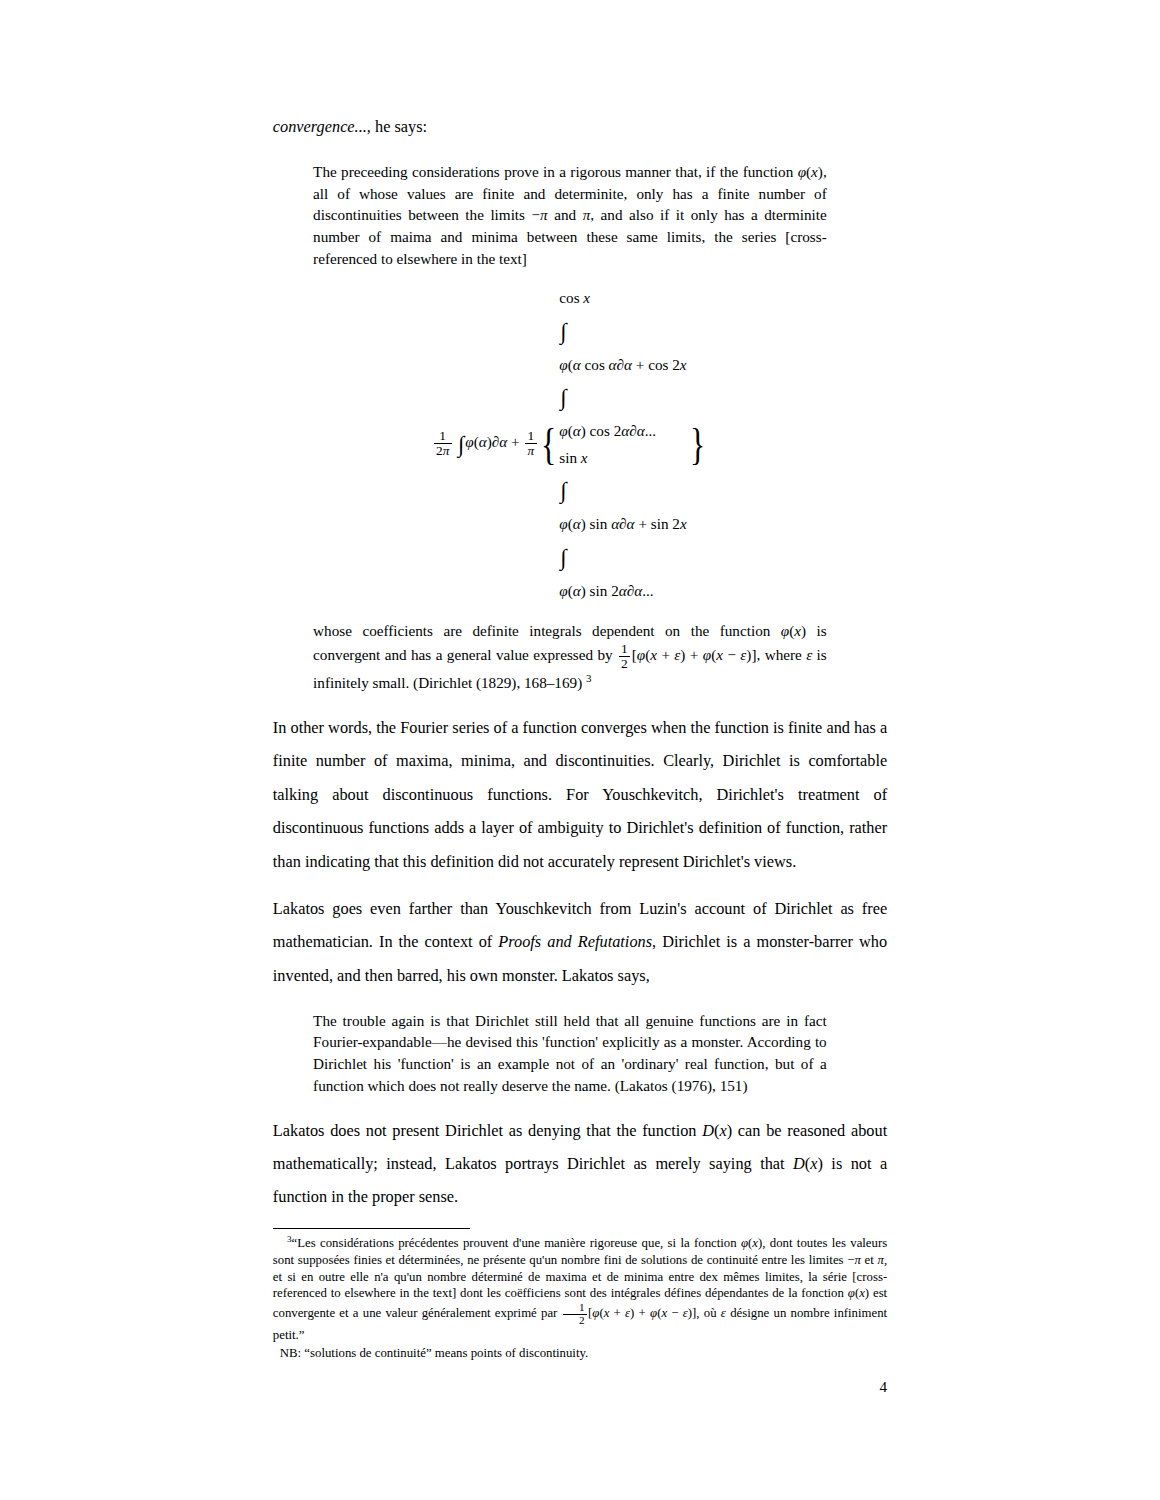convergence..., he says:
The preceeding considerations prove in a rigorous manner that, if the function φ(x), all of whose values are finite and determinite, only has a finite number of discontinuities between the limits −π and π, and also if it only has a dterminite number of maima and minima between these same limits, the series [cross-referenced to elsewhere in the text]
| 1 2 π ∫ φ ( α ) ∂α + 1 π | { | cos x ∫ φ ( α cos α∂α + cos 2 x ∫ φ ( α ) cos 2 α∂α ... sin x ∫ φ ( α ) sin α∂α + sin 2 x ∫ φ ( α ) sin 2 α∂α ... | } |
whose coefficients are definite integrals dependent on the function φ(x) is convergent and has a general value expressed by 12[φ(x + ε) + φ(x − ε)], where ε is infinitely small. (Dirichlet (1829), 168–169) 3
In other words, the Fourier series of a function converges when the function is finite and has a finite number of maxima, minima, and discontinuities. Clearly, Dirichlet is comfortable talking about discontinuous functions. For Youschkevitch, Dirichlet's treatment of discontinuous functions adds a layer of ambiguity to Dirichlet's definition of function, rather than indicating that this definition did not accurately represent Dirichlet's views.
Lakatos goes even farther than Youschkevitch from Luzin's account of Dirichlet as free mathematician. In the context of Proofs and Refutations, Dirichlet is a monster-barrer who invented, and then barred, his own monster. Lakatos says,
The trouble again is that Dirichlet still held that all genuine functions are in fact Fourier-expandable—he devised this 'function' explicitly as a monster. According to Dirichlet his 'function' is an example not of an 'ordinary' real function, but of a function which does not really deserve the name. (Lakatos (1976), 151)
Lakatos does not present Dirichlet as denying that the function D(x) can be reasoned about mathematically; instead, Lakatos portrays Dirichlet as merely saying that D(x) is not a function in the proper sense.
3“Les considérations précédentes prouvent d'une manière rigoreuse que, si la fonction φ(x), dont toutes les valeurs sont supposées finies et déterminées, ne présente qu'un nombre fini de solutions de continuité entre les limites −π et π, et si en outre elle n'a qu'un nombre déterminé de maxima et de minima entre dex mêmes limites, la série [cross-referenced to elsewhere in the text] dont les coëfficiens sont des intégrales défines dépendantes de la fonction φ(x) est convergente et a une valeur généralement exprimé par 12[φ(x + ε) + φ(x − ε)], où ε désigne un nombre infiniment petit.”
NB: “solutions de continuité” means points of discontinuity.
4